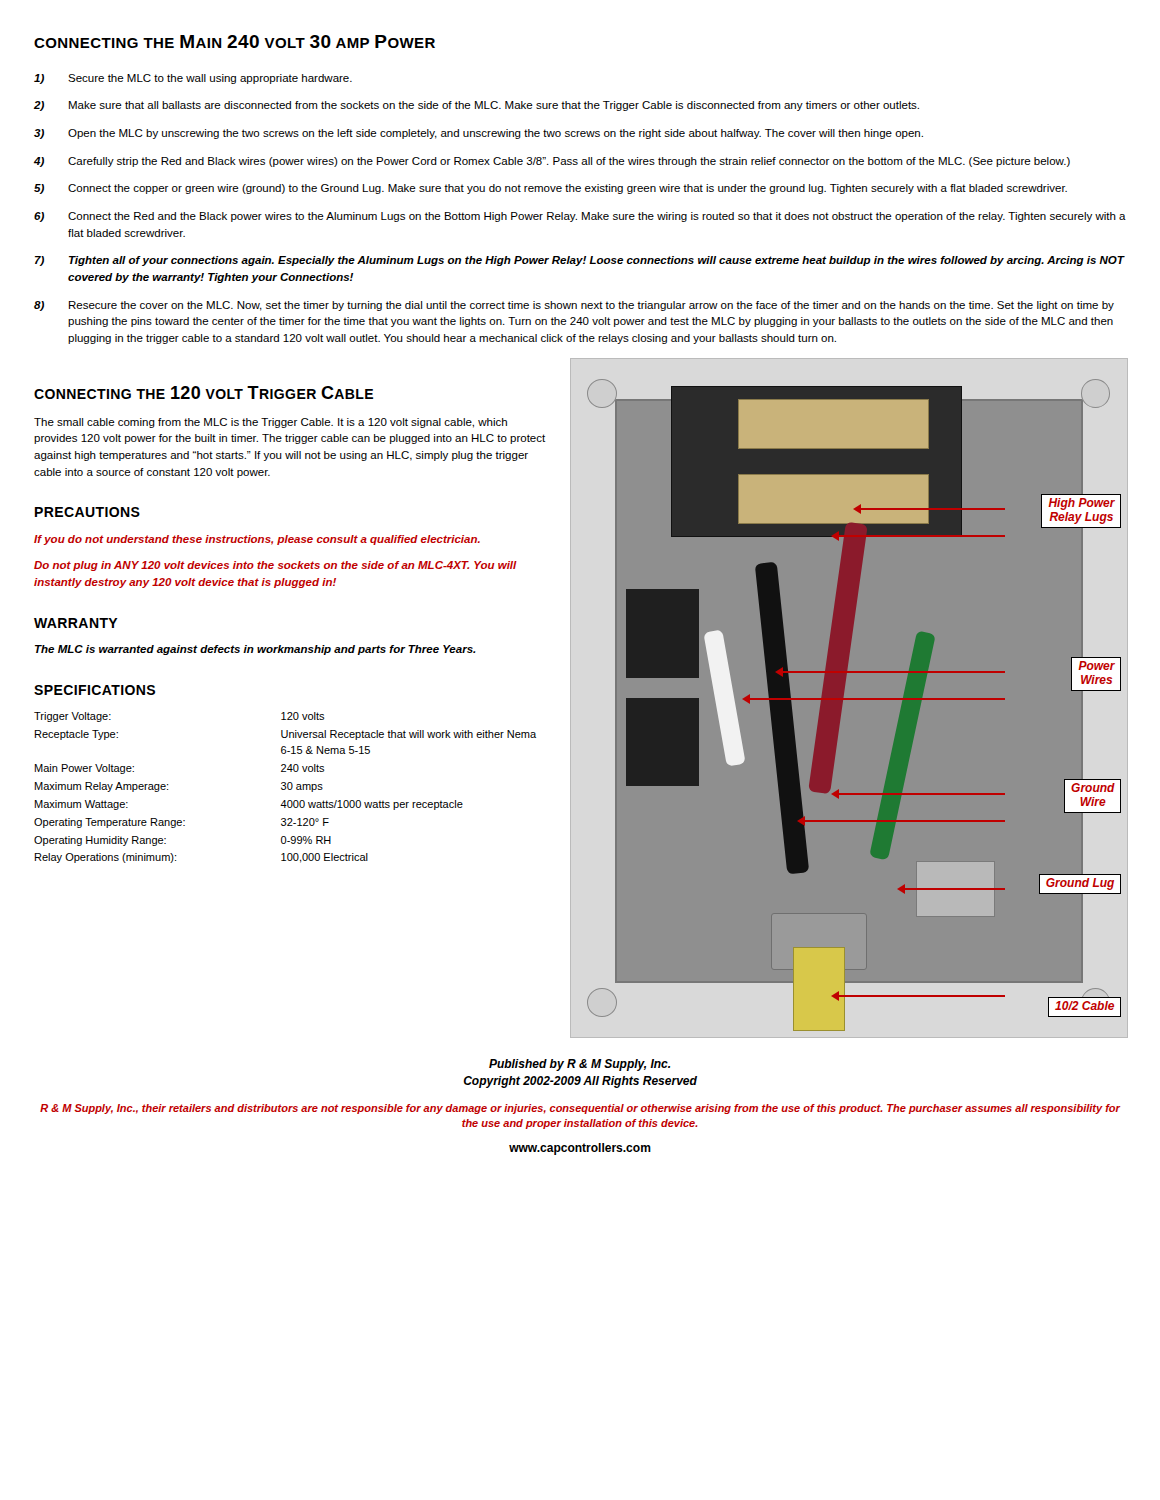Connecting the Main 240 volt 30 amp Power
1) Secure the MLC to the wall using appropriate hardware.
2) Make sure that all ballasts are disconnected from the sockets on the side of the MLC. Make sure that the Trigger Cable is disconnected from any timers or other outlets.
3) Open the MLC by unscrewing the two screws on the left side completely, and unscrewing the two screws on the right side about halfway. The cover will then hinge open.
4) Carefully strip the Red and Black wires (power wires) on the Power Cord or Romex Cable 3/8”. Pass all of the wires through the strain relief connector on the bottom of the MLC. (See picture below.)
5) Connect the copper or green wire (ground) to the Ground Lug. Make sure that you do not remove the existing green wire that is under the ground lug. Tighten securely with a flat bladed screwdriver.
6) Connect the Red and the Black power wires to the Aluminum Lugs on the Bottom High Power Relay. Make sure the wiring is routed so that it does not obstruct the operation of the relay. Tighten securely with a flat bladed screwdriver.
7) Tighten all of your connections again. Especially the Aluminum Lugs on the High Power Relay! Loose connections will cause extreme heat buildup in the wires followed by arcing. Arcing is NOT covered by the warranty! Tighten your Connections!
8) Resecure the cover on the MLC. Now, set the timer by turning the dial until the correct time is shown next to the triangular arrow on the face of the timer and on the hands on the time. Set the light on time by pushing the pins toward the center of the timer for the time that you want the lights on. Turn on the 240 volt power and test the MLC by plugging in your ballasts to the outlets on the side of the MLC and then plugging in the trigger cable to a standard 120 volt wall outlet. You should hear a mechanical click of the relays closing and your ballasts should turn on.
Connecting the 120 volt Trigger Cable
The small cable coming from the MLC is the Trigger Cable. It is a 120 volt signal cable, which provides 120 volt power for the built in timer. The trigger cable can be plugged into an HLC to protect against high temperatures and “hot starts.” If you will not be using an HLC, simply plug the trigger cable into a source of constant 120 volt power.
Precautions
If you do not understand these instructions, please consult a qualified electrician.
Do not plug in ANY 120 volt devices into the sockets on the side of an MLC-4XT. You will instantly destroy any 120 volt device that is plugged in!
Warranty
The MLC is warranted against defects in workmanship and parts for Three Years.
Specifications
| Trigger Voltage: | 120 volts |
| Receptacle Type: | Universal Receptacle that will work with either Nema 6-15 & Nema 5-15 |
| Main Power Voltage: | 240 volts |
| Maximum Relay Amperage: | 30 amps |
| Maximum Wattage: | 4000 watts/1000 watts per receptacle |
| Operating Temperature Range: | 32-120° F |
| Operating Humidity Range: | 0-99% RH |
| Relay Operations (minimum): | 100,000 Electrical |
High Power
Relay Lugs
Power
Wires
Ground
Wire
Ground Lug
10/2 Cable
Published by R & M Supply, Inc.
Copyright 2002-2009 All Rights Reserved
R & M Supply, Inc., their retailers and distributors are not responsible for any damage or injuries, consequential or otherwise arising from the use of this product. The purchaser assumes all responsibility for the use and proper installation of this device.
www.capcontrollers.com